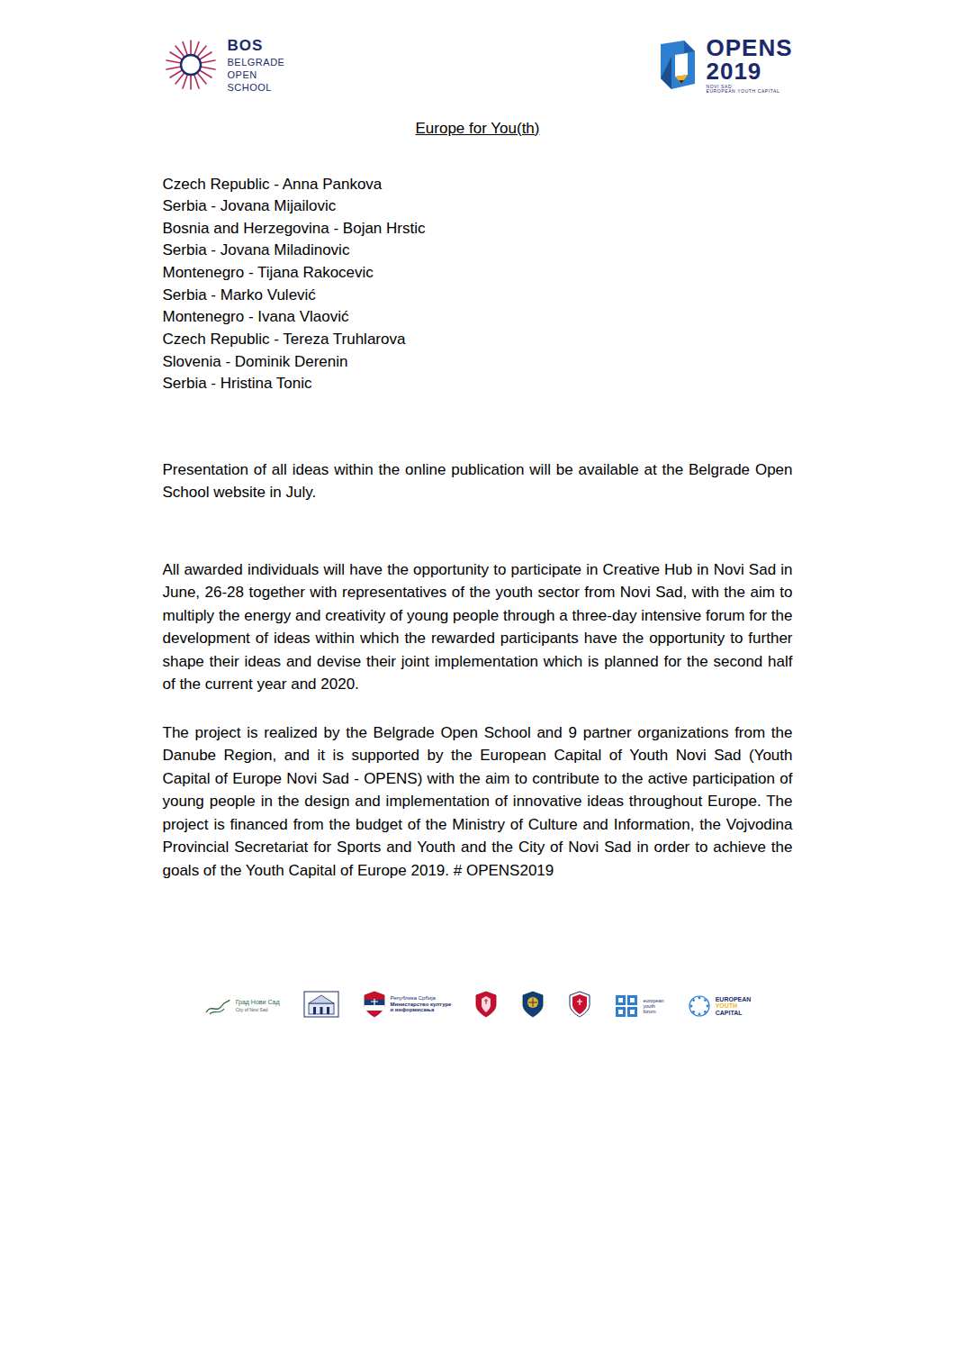BOS BELGRADE
OPEN
SCHOOL
OPENS
2019
NOVI SAD
EUROPEAN YOUTH CAPITAL
Europe for You(th)
Czech Republic - Anna Pankova
Serbia - Jovana Mijailovic
Bosnia and Herzegovina - Bojan Hrstic
Serbia - Jovana Miladinovic
Montenegro - Tijana Rakocevic
Serbia - Marko Vulević
Montenegro - Ivana Vlaović
Czech Republic - Tereza Truhlarova
Slovenia - Dominik Derenin
Serbia - Hristina Tonic
Presentation of all ideas within the online publication will be available at the Belgrade Open School website in July.
All awarded individuals will have the opportunity to participate in Creative Hub in Novi Sad in June, 26-28 together with representatives of the youth sector from Novi Sad, with the aim to multiply the energy and creativity of young people through a three-day intensive forum for the development of ideas within which the rewarded participants have the opportunity to further shape their ideas and devise their joint implementation which is planned for the second half of the current year and 2020.
The project is realized by the Belgrade Open School and 9 partner organizations from the Danube Region, and it is supported by the European Capital of Youth Novi Sad (Youth Capital of Europe Novi Sad - OPENS) with the aim to contribute to the active participation of young people in the design and implementation of innovative ideas throughout Europe. The project is financed from the budget of the Ministry of Culture and Information, the Vojvodina Provincial Secretariat for Sports and Youth and the City of Novi Sad in order to achieve the goals of the Youth Capital of Europe 2019. # OPENS2019
Град Нови Сад
City of Novi Sad
Република Србија
Министарство културе
и информисања
european
youth
forum
EUROPEAN
YOUTH
CAPITAL